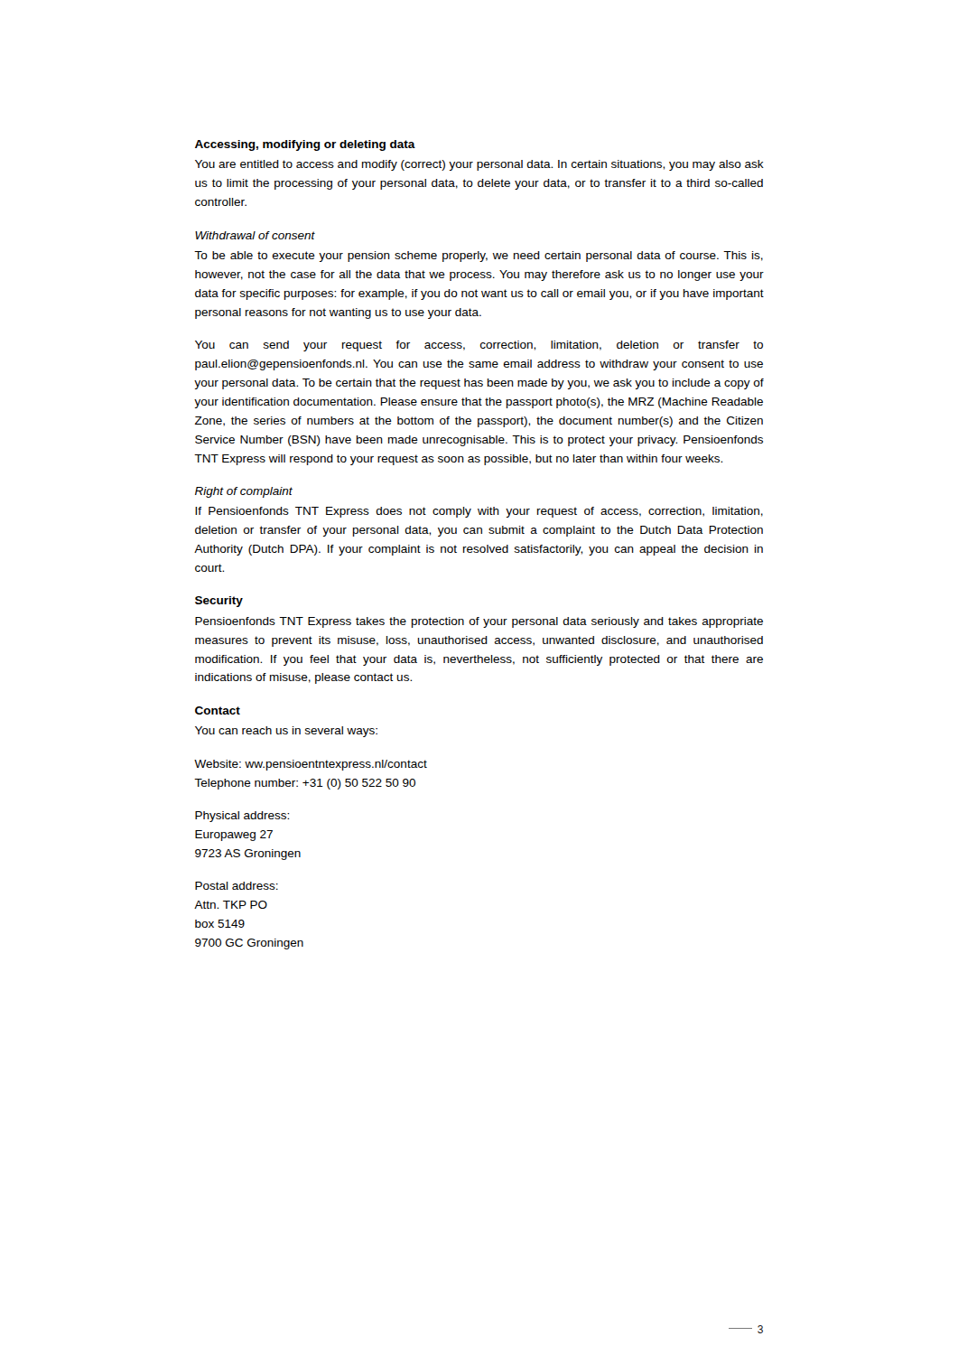Accessing, modifying or deleting data
You are entitled to access and modify (correct) your personal data. In certain situations, you may also ask us to limit the processing of your personal data, to delete your data, or to transfer it to a third so-called controller.
Withdrawal of consent
To be able to execute your pension scheme properly, we need certain personal data of course. This is, however, not the case for all the data that we process. You may therefore ask us to no longer use your data for specific purposes: for example, if you do not want us to call or email you, or if you have important personal reasons for not wanting us to use your data.
You can send your request for access, correction, limitation, deletion or transfer to paul.elion@gepensioenfonds.nl. You can use the same email address to withdraw your consent to use your personal data. To be certain that the request has been made by you, we ask you to include a copy of your identification documentation. Please ensure that the passport photo(s), the MRZ (Machine Readable Zone, the series of numbers at the bottom of the passport), the document number(s) and the Citizen Service Number (BSN) have been made unrecognisable. This is to protect your privacy. Pensioenfonds TNT Express will respond to your request as soon as possible, but no later than within four weeks.
Right of complaint
If Pensioenfonds TNT Express does not comply with your request of access, correction, limitation, deletion or transfer of your personal data, you can submit a complaint to the Dutch Data Protection Authority (Dutch DPA). If your complaint is not resolved satisfactorily, you can appeal the decision in court.
Security
Pensioenfonds TNT Express takes the protection of your personal data seriously and takes appropriate measures to prevent its misuse, loss, unauthorised access, unwanted disclosure, and unauthorised modification. If you feel that your data is, nevertheless, not sufficiently protected or that there are indications of misuse, please contact us.
Contact
You can reach us in several ways:
Website: ww.pensioentntexpress.nl/contact
Telephone number: +31 (0) 50 522 50 90
Physical address:
Europaweg 27
9723 AS Groningen
Postal address:
Attn. TKP PO
box 5149
9700 GC Groningen
3